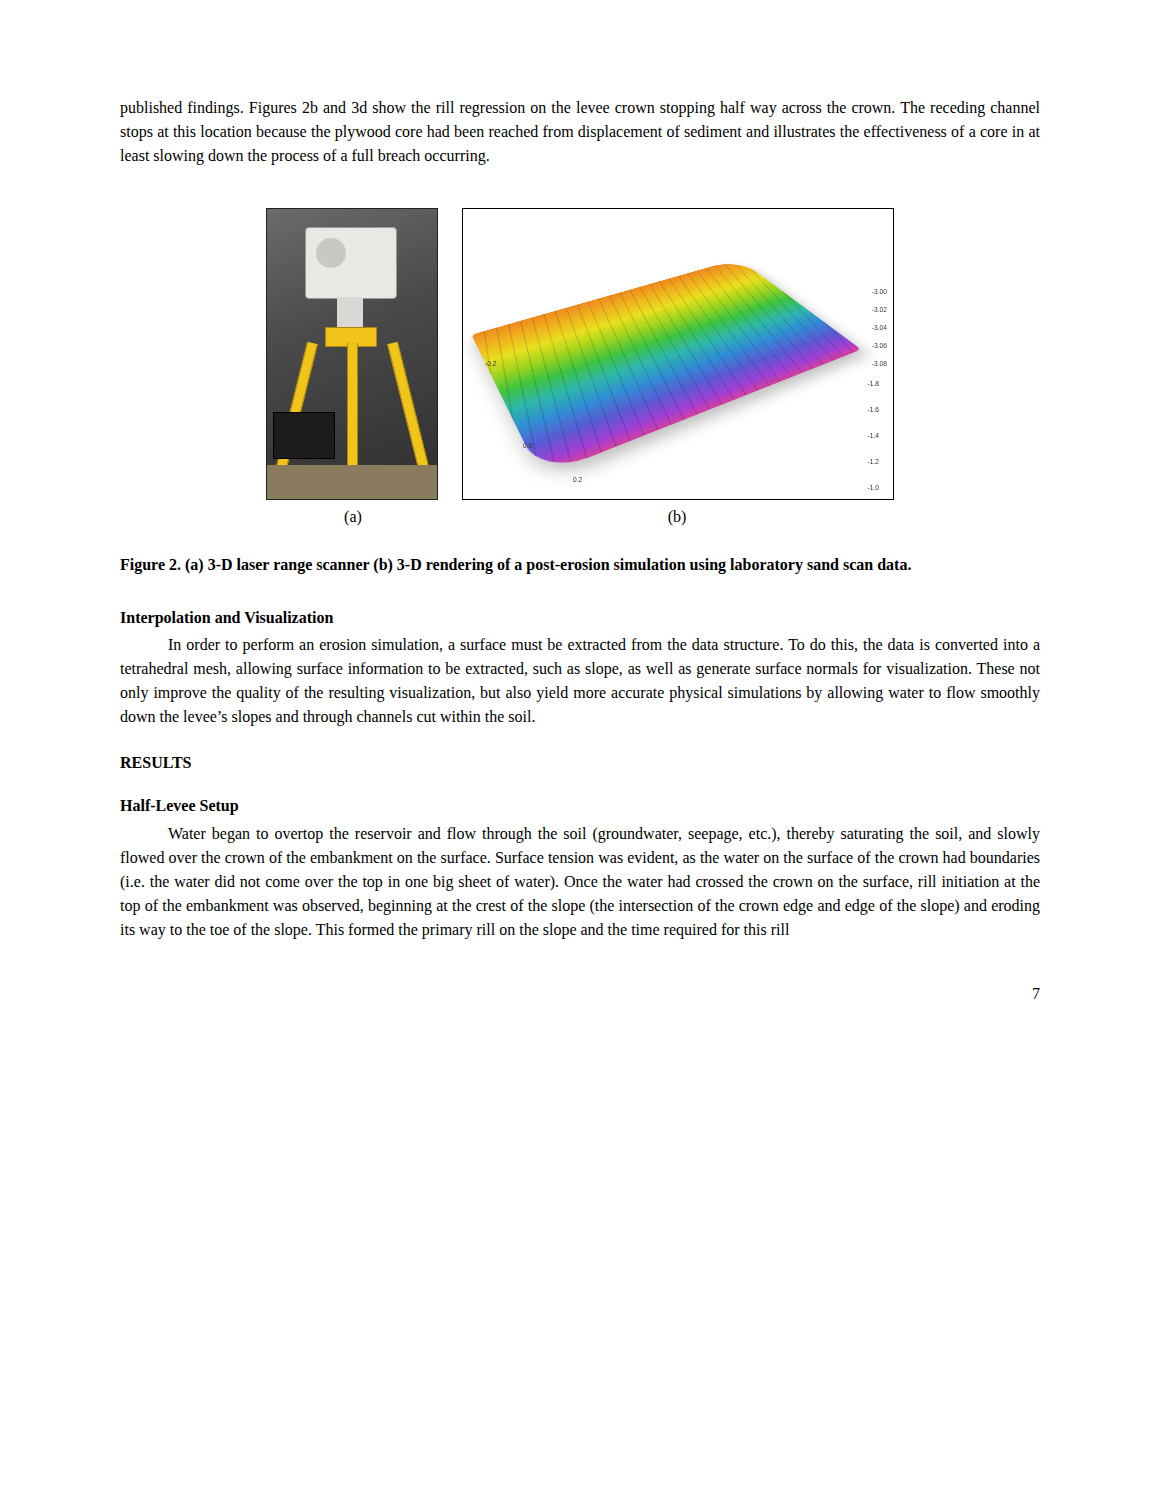published findings. Figures 2b and 3d show the rill regression on the levee crown stopping half way across the crown. The receding channel stops at this location because the plywood core had been reached from displacement of sediment and illustrates the effectiveness of a core in at least slowing down the process of a full breach occurring.
-3.00 -3.02 -3.04 -3.06 -3.08 -1.8 -1.6 -1.4 -1.2 -0.2 0.0 0.2 -1.0
(a) (b)
Figure 2. (a) 3-D laser range scanner (b) 3-D rendering of a post-erosion simulation using laboratory sand scan data.
Interpolation and Visualization
In order to perform an erosion simulation, a surface must be extracted from the data structure. To do this, the data is converted into a tetrahedral mesh, allowing surface information to be extracted, such as slope, as well as generate surface normals for visualization. These not only improve the quality of the resulting visualization, but also yield more accurate physical simulations by allowing water to flow smoothly down the levee’s slopes and through channels cut within the soil.
RESULTS
Half-Levee Setup
Water began to overtop the reservoir and flow through the soil (groundwater, seepage, etc.), thereby saturating the soil, and slowly flowed over the crown of the embankment on the surface. Surface tension was evident, as the water on the surface of the crown had boundaries (i.e. the water did not come over the top in one big sheet of water). Once the water had crossed the crown on the surface, rill initiation at the top of the embankment was observed, beginning at the crest of the slope (the intersection of the crown edge and edge of the slope) and eroding its way to the toe of the slope. This formed the primary rill on the slope and the time required for this rill
7